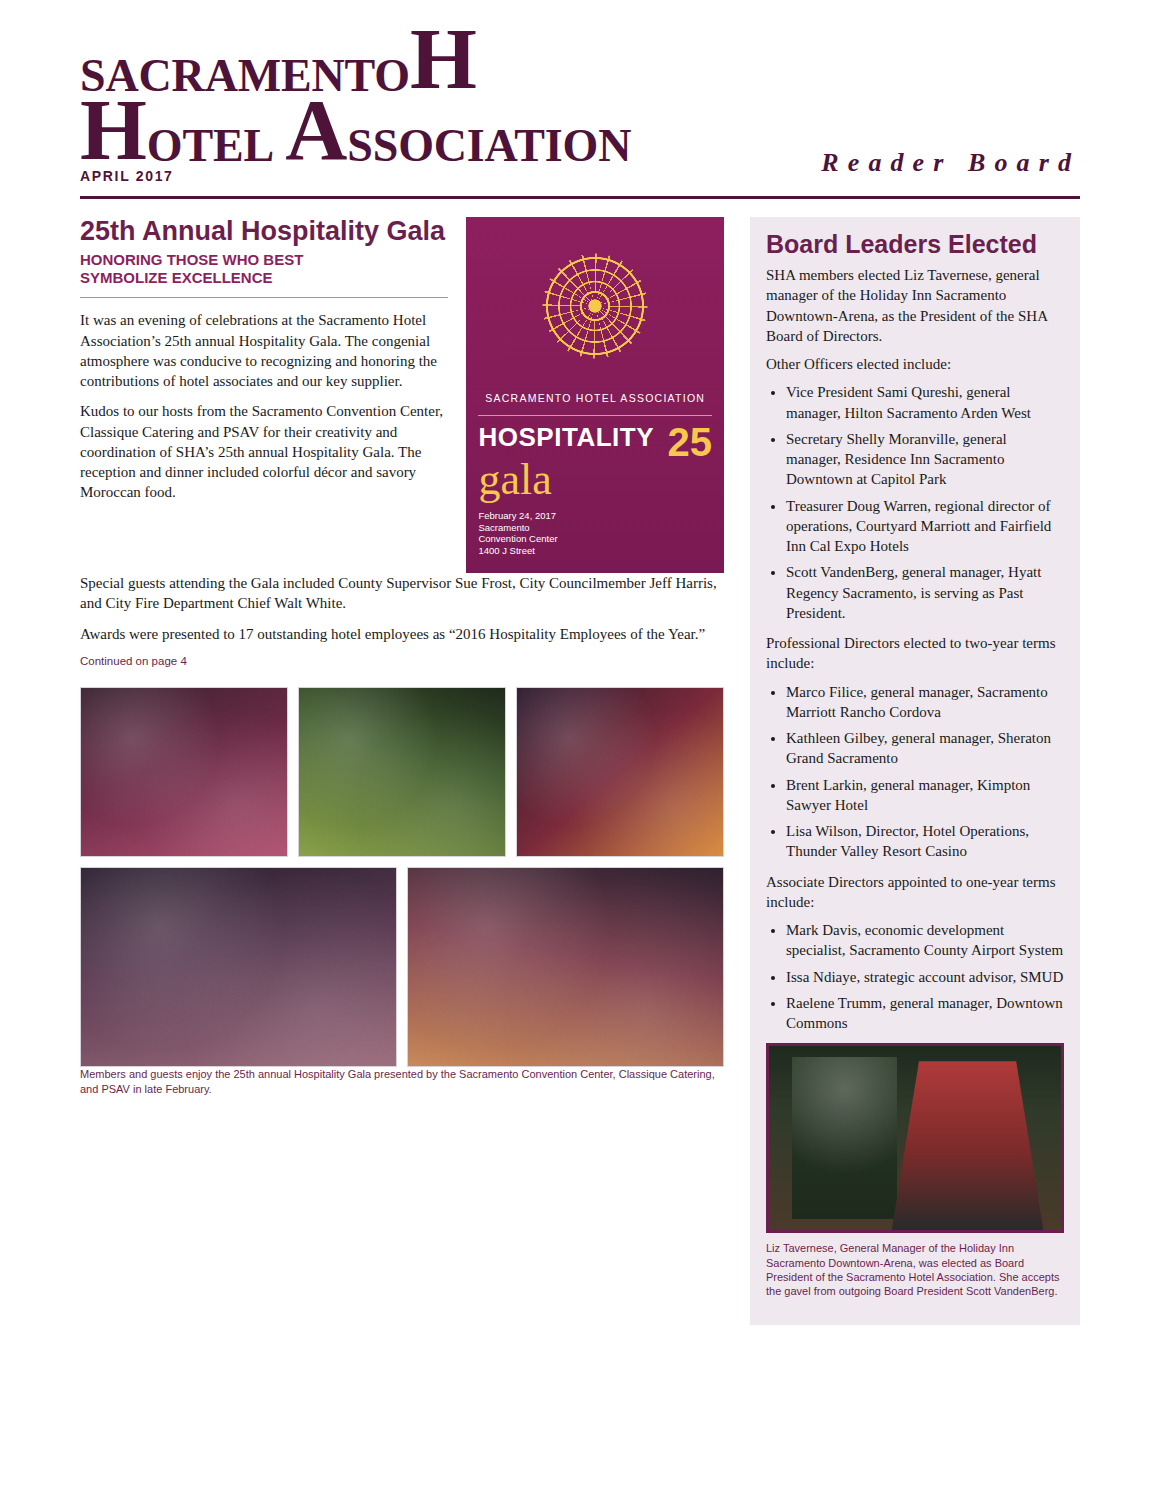SACRAMENTO H
HOTEL ASSOCIATION
APRIL 2017
Reader Board
25th Annual Hospitality Gala
Honoring those who best
symbolize excellence
It was an evening of celebrations at the Sacramento Hotel Association’s 25th annual Hospitality Gala. The congenial atmosphere was conducive to recognizing and honoring the contributions of hotel associates and our key supplier.
Kudos to our hosts from the Sacramento Convention Center, Classique Catering and PSAV for their creativity and coordination of SHA’s 25th annual Hospitality Gala. The reception and dinner included colorful décor and savory Moroccan food.
SACRAMENTO HOTEL ASSOCIATION
HOSPITALITY
gala
February 24, 2017
Sacramento
Convention Center
1400 J Street
25
Special guests attending the Gala included County Supervisor Sue Frost, City Councilmember Jeff Harris, and City Fire Department Chief Walt White.
Awards were presented to 17 outstanding hotel employees as “2016 Hospitality Employees of the Year.”
Continued on page 4
Members and guests enjoy the 25th annual Hospitality Gala presented by the Sacramento Convention Center, Classique Catering, and PSAV in late February.
Board Leaders Elected
SHA members elected Liz Tavernese, general manager of the Holiday Inn Sacramento Downtown-Arena, as the President of the SHA Board of Directors.
Other Officers elected include:
Vice President Sami Qureshi, general manager, Hilton Sacramento Arden West
Secretary Shelly Moranville, general manager, Residence Inn Sacramento Downtown at Capitol Park
Treasurer Doug Warren, regional director of operations, Courtyard Marriott and Fairfield Inn Cal Expo Hotels
Scott VandenBerg, general manager, Hyatt Regency Sacramento, is serving as Past President.
Professional Directors elected to two-year terms include:
Marco Filice, general manager, Sacramento Marriott Rancho Cordova
Kathleen Gilbey, general manager, Sheraton Grand Sacramento
Brent Larkin, general manager, Kimpton Sawyer Hotel
Lisa Wilson, Director, Hotel Operations, Thunder Valley Resort Casino
Associate Directors appointed to one-year terms include:
Mark Davis, economic development specialist, Sacramento County Airport System
Issa Ndiaye, strategic account advisor, SMUD
Raelene Trumm, general manager, Downtown Commons
Liz Tavernese, General Manager of the Holiday Inn Sacramento Downtown-Arena, was elected as Board President of the Sacramento Hotel Association. She accepts the gavel from outgoing Board President Scott VandenBerg.